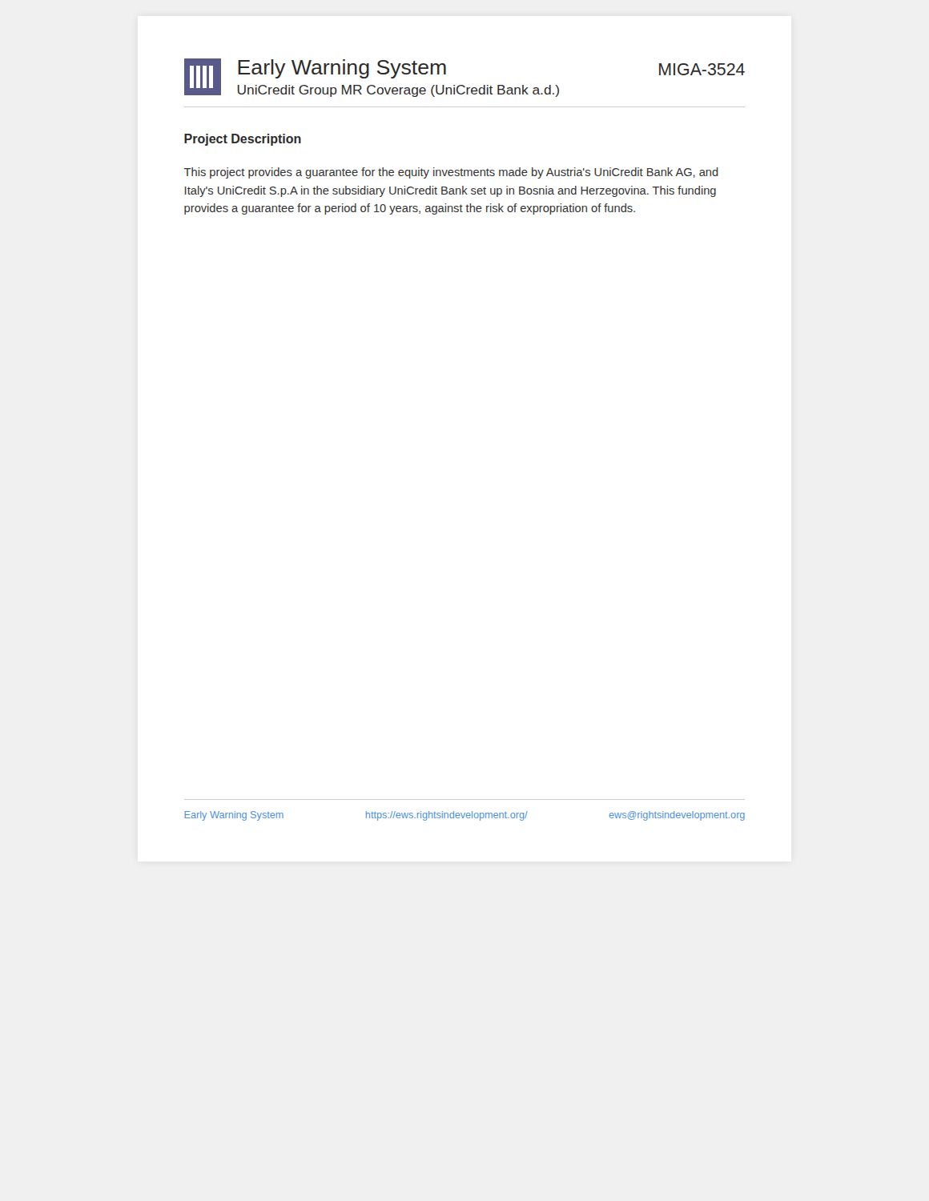Early Warning System
UniCredit Group MR Coverage (UniCredit Bank a.d.)
MIGA-3524
Project Description
This project provides a guarantee for the equity investments made by Austria's UniCredit Bank AG, and Italy's UniCredit S.p.A in the subsidiary UniCredit Bank set up in Bosnia and Herzegovina. This funding provides a guarantee for a period of 10 years, against the risk of expropriation of funds.
Early Warning System
https://ews.rightsindevelopment.org/
ews@rightsindevelopment.org